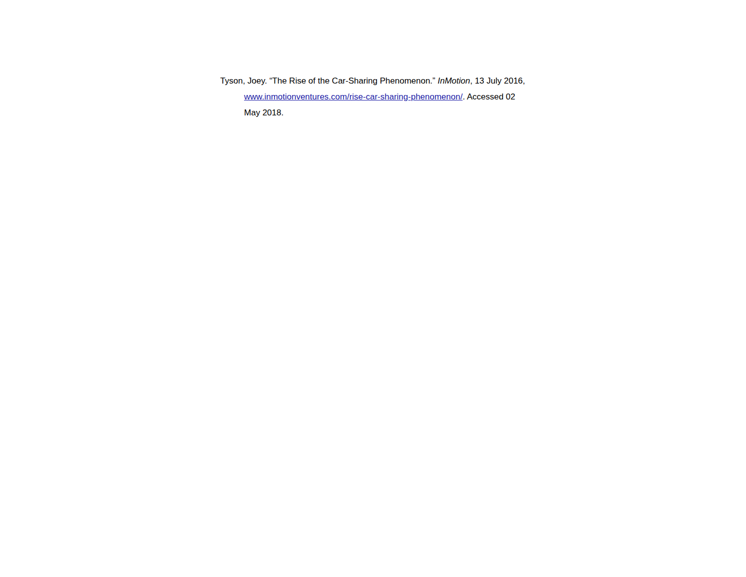Tyson, Joey. “The Rise of the Car-Sharing Phenomenon.” InMotion, 13 July 2016, www.inmotionventures.com/rise-car-sharing-phenomenon/. Accessed 02 May 2018.